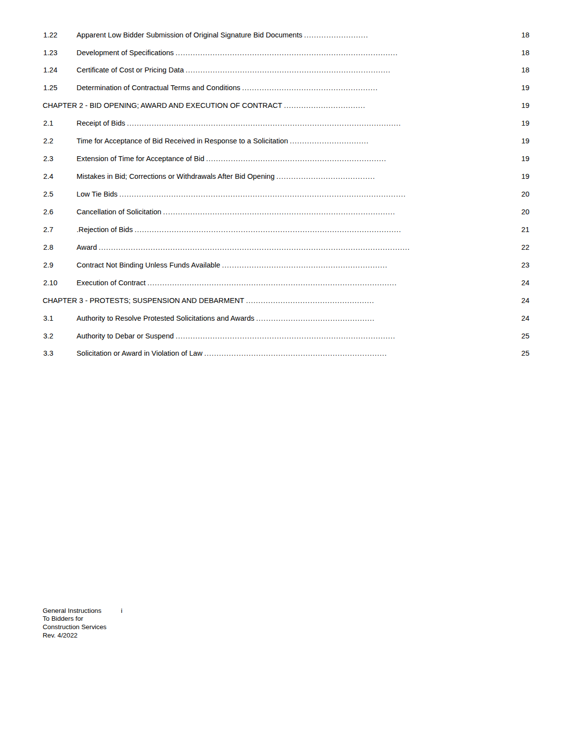1.22 Apparent Low Bidder Submission of Original Signature Bid Documents .......................... 18
1.23 Development of Specifications .......................................................................................... 18
1.24 Certificate of Cost or Pricing Data ................................................................................... 18
1.25 Determination of Contractual Terms and Conditions ....................................................... 19
CHAPTER 2 - BID OPENING; AWARD AND EXECUTION OF CONTRACT ................................. 19
2.1 Receipt of Bids ............................................................................................................... 19
2.2 Time for Acceptance of Bid Received in Response to a Solicitation ................................ 19
2.3 Extension of Time for Acceptance of Bid ......................................................................... 19
2.4 Mistakes in Bid; Corrections or Withdrawals After Bid Opening ........................................ 19
2.5 Low Tie Bids .................................................................................................................... 20
2.6 Cancellation of Solicitation .............................................................................................. 20
2.7 .Rejection of Bids ............................................................................................................ 21
2.8 Award .............................................................................................................................. 22
2.9 Contract Not Binding Unless Funds Available ................................................................... 23
2.10 Execution of Contract ..................................................................................................... 24
CHAPTER 3 - PROTESTS; SUSPENSION AND DEBARMENT .................................................... 24
3.1 Authority to Resolve Protested Solicitations and Awards ................................................ 24
3.2 Authority to Debar or Suspend ......................................................................................... 25
3.3 Solicitation or Award in Violation of Law .......................................................................... 25
General Instructions
To Bidders for
Construction Services
Rev. 4/2022
i